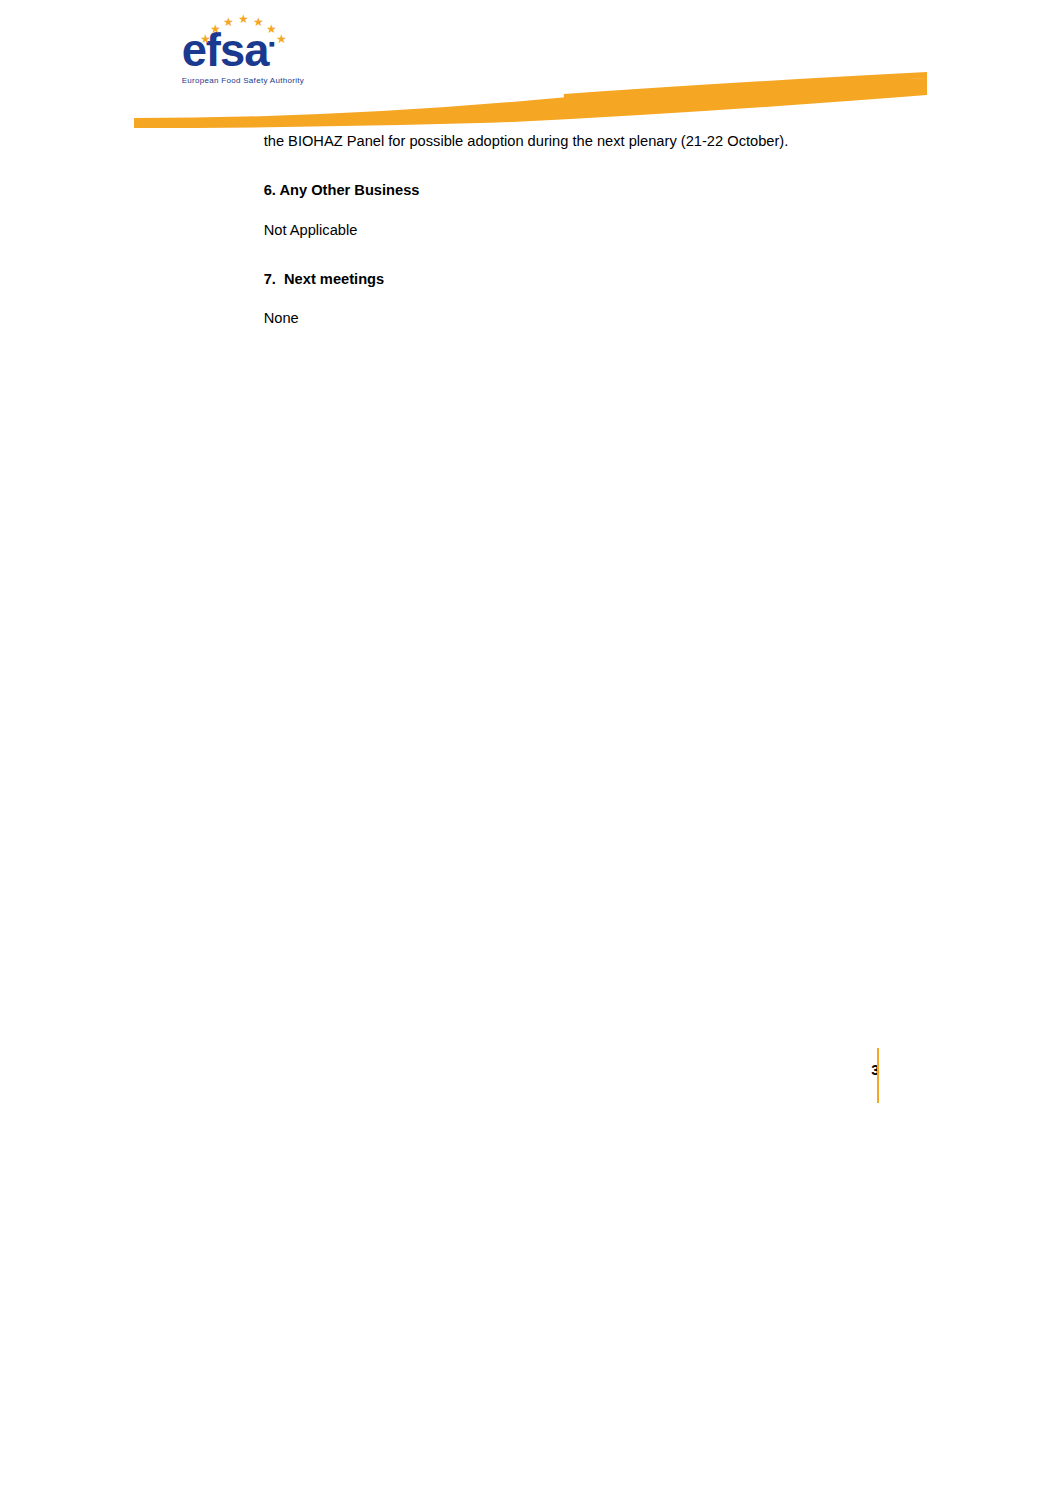★ ★ ★ ★ ★ ★ ★
efsa▪
European Food Safety Authority
the BIOHAZ Panel for possible adoption during the next plenary (21-22 October).
6. Any Other Business
Not Applicable
7. Next meetings
None
3